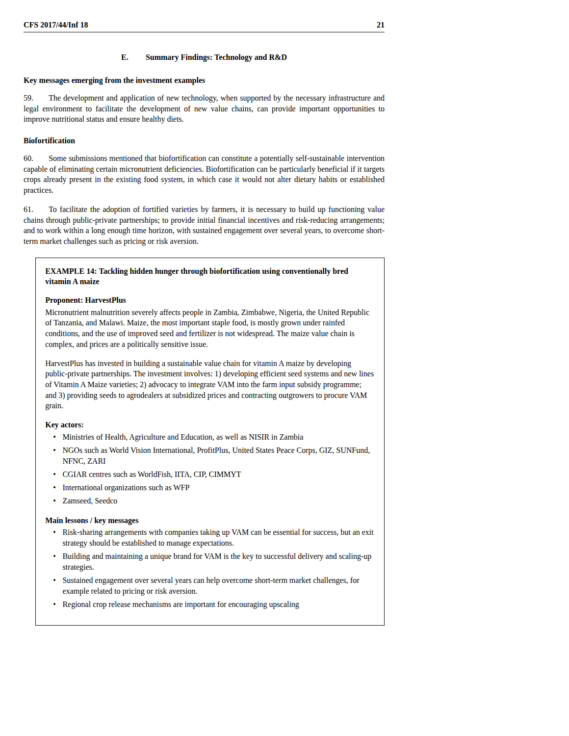CFS 2017/44/Inf 18 21
E. Summary Findings: Technology and R&D
Key messages emerging from the investment examples
59. The development and application of new technology, when supported by the necessary infrastructure and legal environment to facilitate the development of new value chains, can provide important opportunities to improve nutritional status and ensure healthy diets.
Biofortification
60. Some submissions mentioned that biofortification can constitute a potentially self-sustainable intervention capable of eliminating certain micronutrient deficiencies. Biofortification can be particularly beneficial if it targets crops already present in the existing food system, in which case it would not alter dietary habits or established practices.
61. To facilitate the adoption of fortified varieties by farmers, it is necessary to build up functioning value chains through public-private partnerships; to provide initial financial incentives and risk-reducing arrangements; and to work within a long enough time horizon, with sustained engagement over several years, to overcome short-term market challenges such as pricing or risk aversion.
EXAMPLE 14: Tackling hidden hunger through biofortification using conventionally bred vitamin A maize
Proponent: HarvestPlus
Micronutrient malnutrition severely affects people in Zambia, Zimbabwe, Nigeria, the United Republic of Tanzania, and Malawi. Maize, the most important staple food, is mostly grown under rainfed conditions, and the use of improved seed and fertilizer is not widespread. The maize value chain is complex, and prices are a politically sensitive issue.
HarvestPlus has invested in building a sustainable value chain for vitamin A maize by developing public-private partnerships. The investment involves: 1) developing efficient seed systems and new lines of Vitamin A Maize varieties; 2) advocacy to integrate VAM into the farm input subsidy programme; and 3) providing seeds to agrodealers at subsidized prices and contracting outgrowers to procure VAM grain.
Key actors:
Ministries of Health, Agriculture and Education, as well as NISIR in Zambia
NGOs such as World Vision International, ProfitPlus, United States Peace Corps, GIZ, SUNFund, NFNC, ZARI
CGIAR centres such as WorldFish, IITA, CIP, CIMMYT
International organizations such as WFP
Zamseed, Seedco
Main lessons / key messages
Risk-sharing arrangements with companies taking up VAM can be essential for success, but an exit strategy should be established to manage expectations.
Building and maintaining a unique brand for VAM is the key to successful delivery and scaling-up strategies.
Sustained engagement over several years can help overcome short-term market challenges, for example related to pricing or risk aversion.
Regional crop release mechanisms are important for encouraging upscaling